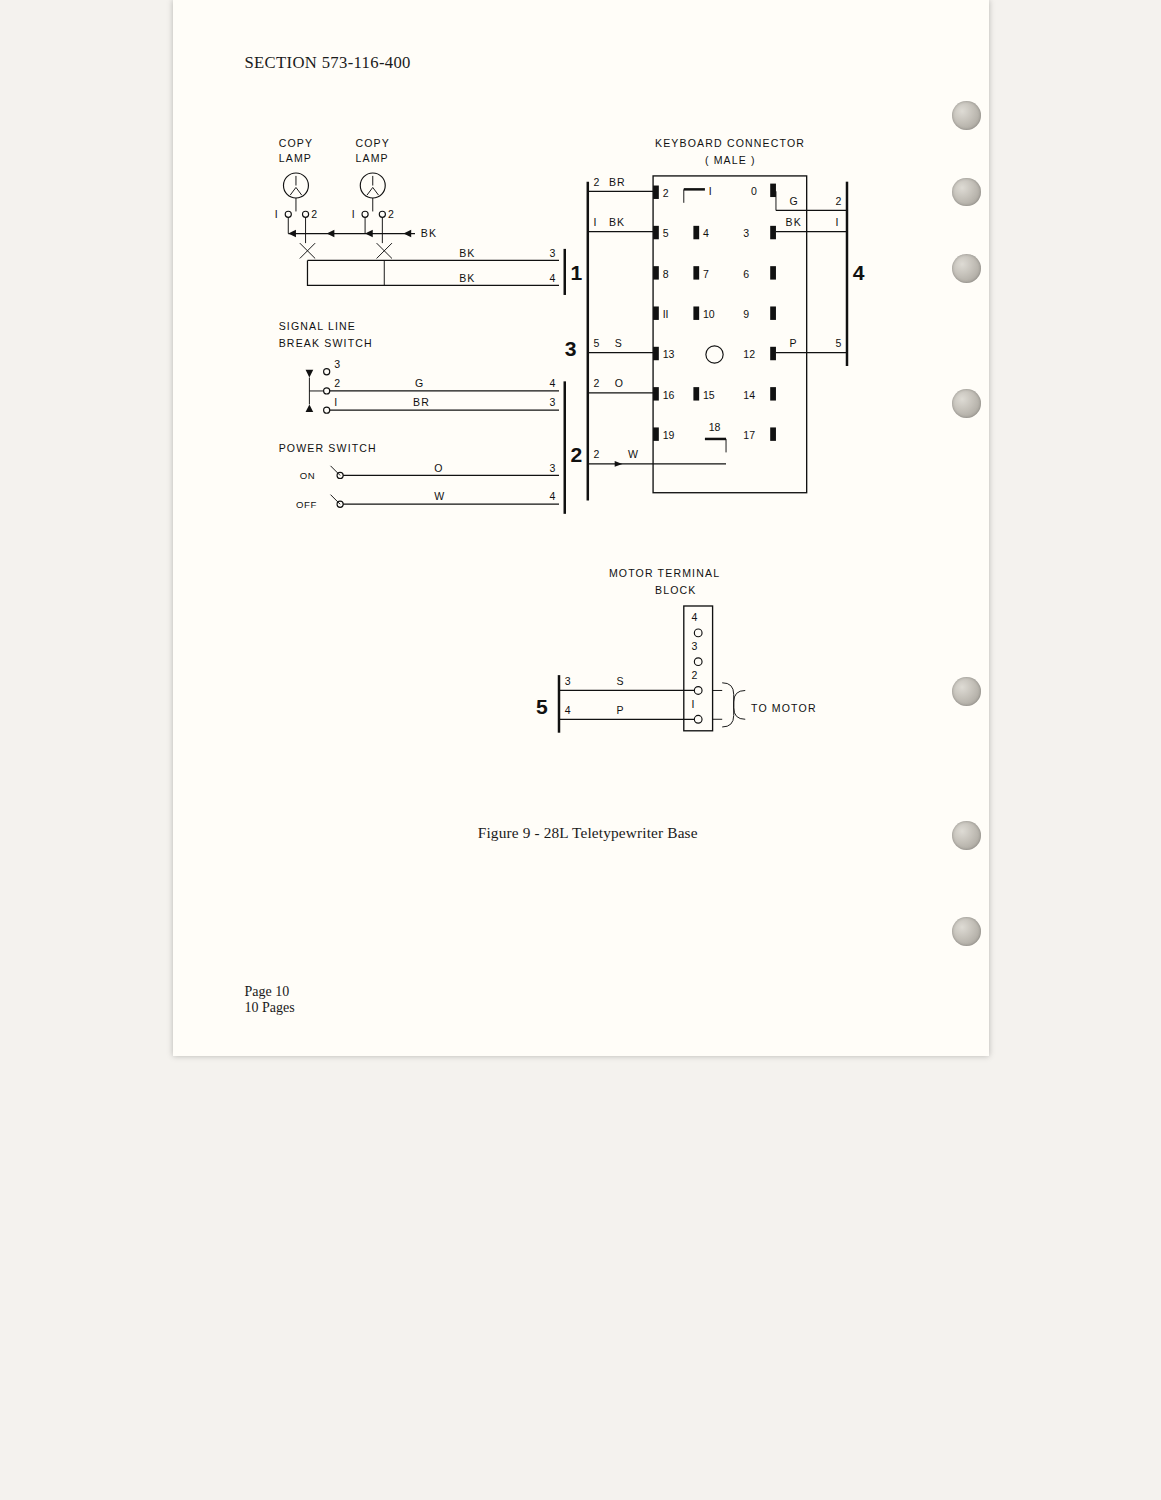SECTION 573-116-400
COPY LAMP COPY LAMP I 2 I 2 BK BK 3 BK 4 1 SIGNAL LINE BREAK SWITCH 3 2 I G 4 BR 3 POWER SWITCH ON OFF O 3 W 4 2 KEYBOARD CONNECTOR ( MALE ) I 0 2 5 8 II 13 16 19 4 7 10 15 3 6 9 12 14 17 18 3 2 BR I BK 5 S 2 O 2 W 4 G 2 BK I P 5 MOTOR TERMINAL BLOCK 4 3 2 I 5 3 S 4 P TO MOTOR
Figure 9 - 28L Teletypewriter Base
Page 10
10 Pages